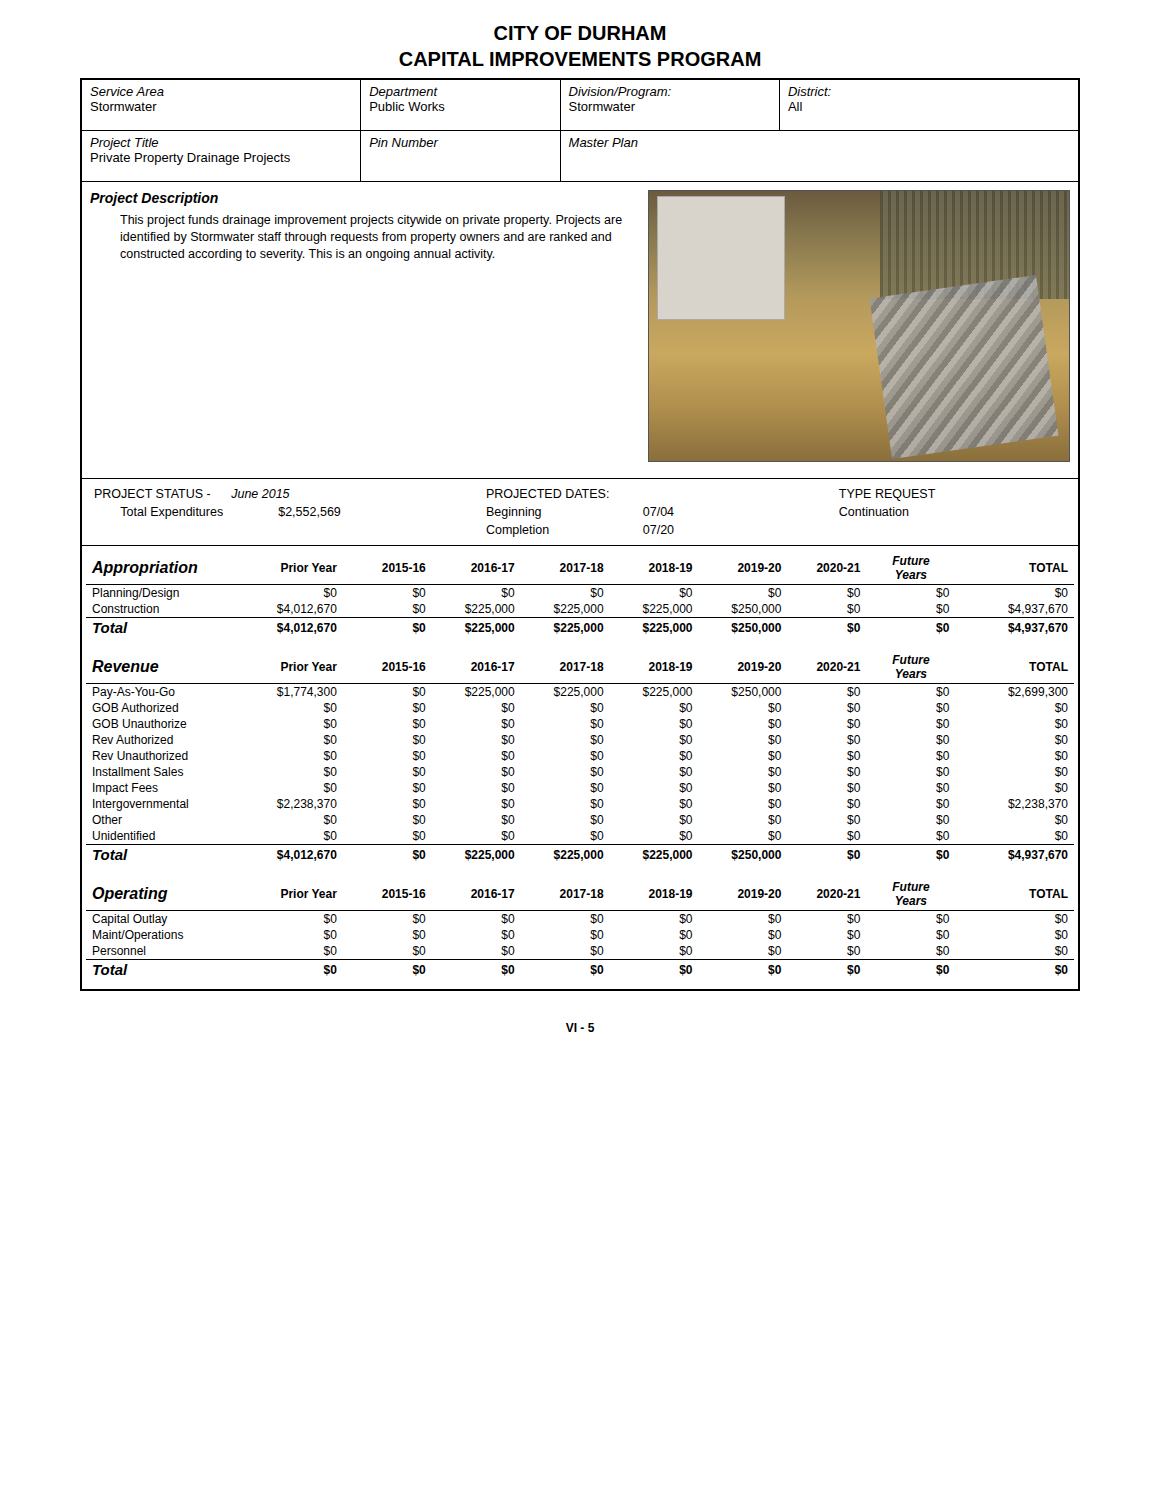CITY OF DURHAM
CAPITAL IMPROVEMENTS PROGRAM
| Service Area Stormwater | Department Public Works | Division/Program: Stormwater | District: All |
| Project Title Private Property Drainage Projects | Pin Number | Master Plan |
Project Description
This project funds drainage improvement projects citywide on private property. Projects are identified by Stormwater staff through requests from property owners and are ranked and constructed according to severity. This is an ongoing annual activity.
| PROJECT STATUS - | June 2015 | | PROJECTED DATES: | | | TYPE REQUEST | |
| Total Expenditures | $2,552,569 | | Beginning | 07/04 | | Continuation | |
| | | | Completion | 07/20 | | | |
| Appropriation | Prior Year | 2015-16 | 2016-17 | 2017-18 | 2018-19 | 2019-20 | 2020-21 | Future Years | TOTAL |
| --- | --- | --- | --- | --- | --- | --- | --- | --- | --- |
| Planning/Design | $0 | $0 | $0 | $0 | $0 | $0 | $0 | $0 | $0 |
| Construction | $4,012,670 | $0 | $225,000 | $225,000 | $225,000 | $250,000 | $0 | $0 | $4,937,670 |
| Total | $4,012,670 | $0 | $225,000 | $225,000 | $225,000 | $250,000 | $0 | $0 | $4,937,670 |
| Revenue | Prior Year | 2015-16 | 2016-17 | 2017-18 | 2018-19 | 2019-20 | 2020-21 | Future Years | TOTAL |
| --- | --- | --- | --- | --- | --- | --- | --- | --- | --- |
| Pay-As-You-Go | $1,774,300 | $0 | $225,000 | $225,000 | $225,000 | $250,000 | $0 | $0 | $2,699,300 |
| GOB Authorized | $0 | $0 | $0 | $0 | $0 | $0 | $0 | $0 | $0 |
| GOB Unauthorize | $0 | $0 | $0 | $0 | $0 | $0 | $0 | $0 | $0 |
| Rev Authorized | $0 | $0 | $0 | $0 | $0 | $0 | $0 | $0 | $0 |
| Rev Unauthorized | $0 | $0 | $0 | $0 | $0 | $0 | $0 | $0 | $0 |
| Installment Sales | $0 | $0 | $0 | $0 | $0 | $0 | $0 | $0 | $0 |
| Impact Fees | $0 | $0 | $0 | $0 | $0 | $0 | $0 | $0 | $0 |
| Intergovernmental | $2,238,370 | $0 | $0 | $0 | $0 | $0 | $0 | $0 | $2,238,370 |
| Other | $0 | $0 | $0 | $0 | $0 | $0 | $0 | $0 | $0 |
| Unidentified | $0 | $0 | $0 | $0 | $0 | $0 | $0 | $0 | $0 |
| Total | $4,012,670 | $0 | $225,000 | $225,000 | $225,000 | $250,000 | $0 | $0 | $4,937,670 |
| Operating | Prior Year | 2015-16 | 2016-17 | 2017-18 | 2018-19 | 2019-20 | 2020-21 | Future Years | TOTAL |
| --- | --- | --- | --- | --- | --- | --- | --- | --- | --- |
| Capital Outlay | $0 | $0 | $0 | $0 | $0 | $0 | $0 | $0 | $0 |
| Maint/Operations | $0 | $0 | $0 | $0 | $0 | $0 | $0 | $0 | $0 |
| Personnel | $0 | $0 | $0 | $0 | $0 | $0 | $0 | $0 | $0 |
| Total | $0 | $0 | $0 | $0 | $0 | $0 | $0 | $0 | $0 |
VI - 5